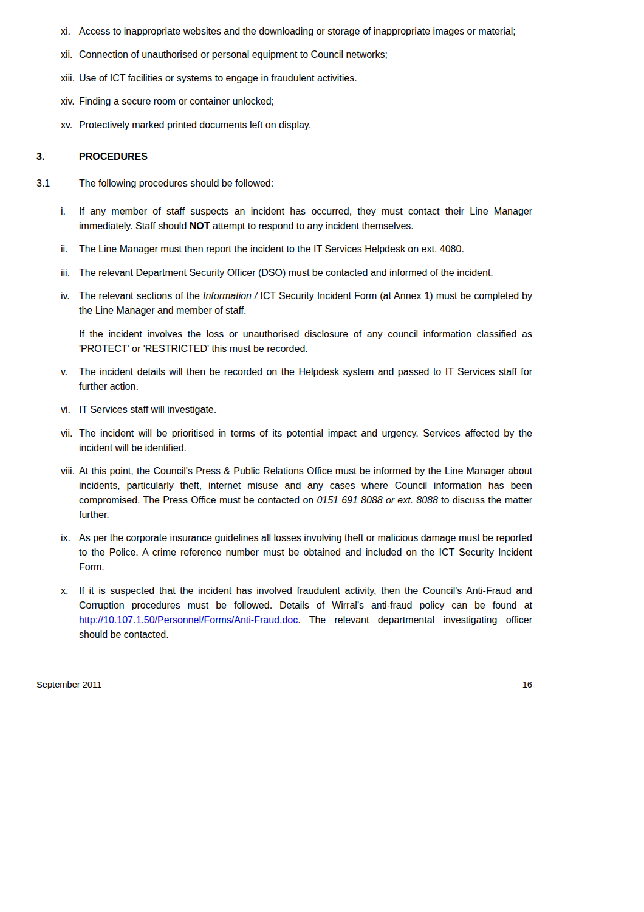xi.
Access to inappropriate websites and the downloading or storage of inappropriate images or material;
xii.
Connection of unauthorised or personal equipment to Council networks;
xiii.
Use of ICT facilities or systems to engage in fraudulent activities.
xiv.
Finding a secure room or container unlocked;
xv.
Protectively marked printed documents left on display.
3.
PROCEDURES
3.1
The following procedures should be followed:
i.
If any member of staff suspects an incident has occurred, they must contact their Line Manager immediately. Staff should NOT attempt to respond to any incident themselves.
ii.
The Line Manager must then report the incident to the IT Services Helpdesk on ext. 4080.
iii.
The relevant Department Security Officer (DSO) must be contacted and informed of the incident.
iv.
The relevant sections of the Information / ICT Security Incident Form (at Annex 1) must be completed by the Line Manager and member of staff.
If the incident involves the loss or unauthorised disclosure of any council information classified as 'PROTECT' or 'RESTRICTED' this must be recorded.
v.
The incident details will then be recorded on the Helpdesk system and passed to IT Services staff for further action.
vi.
IT Services staff will investigate.
vii.
The incident will be prioritised in terms of its potential impact and urgency. Services affected by the incident will be identified.
viii.
At this point, the Council's Press & Public Relations Office must be informed by the Line Manager about incidents, particularly theft, internet misuse and any cases where Council information has been compromised. The Press Office must be contacted on 0151 691 8088 or ext. 8088 to discuss the matter further.
ix.
As per the corporate insurance guidelines all losses involving theft or malicious damage must be reported to the Police. A crime reference number must be obtained and included on the ICT Security Incident Form.
x.
If it is suspected that the incident has involved fraudulent activity, then the Council's Anti-Fraud and Corruption procedures must be followed. Details of Wirral's anti-fraud policy can be found at http://10.107.1.50/Personnel/Forms/Anti-Fraud.doc. The relevant departmental investigating officer should be contacted.
September 2011
16